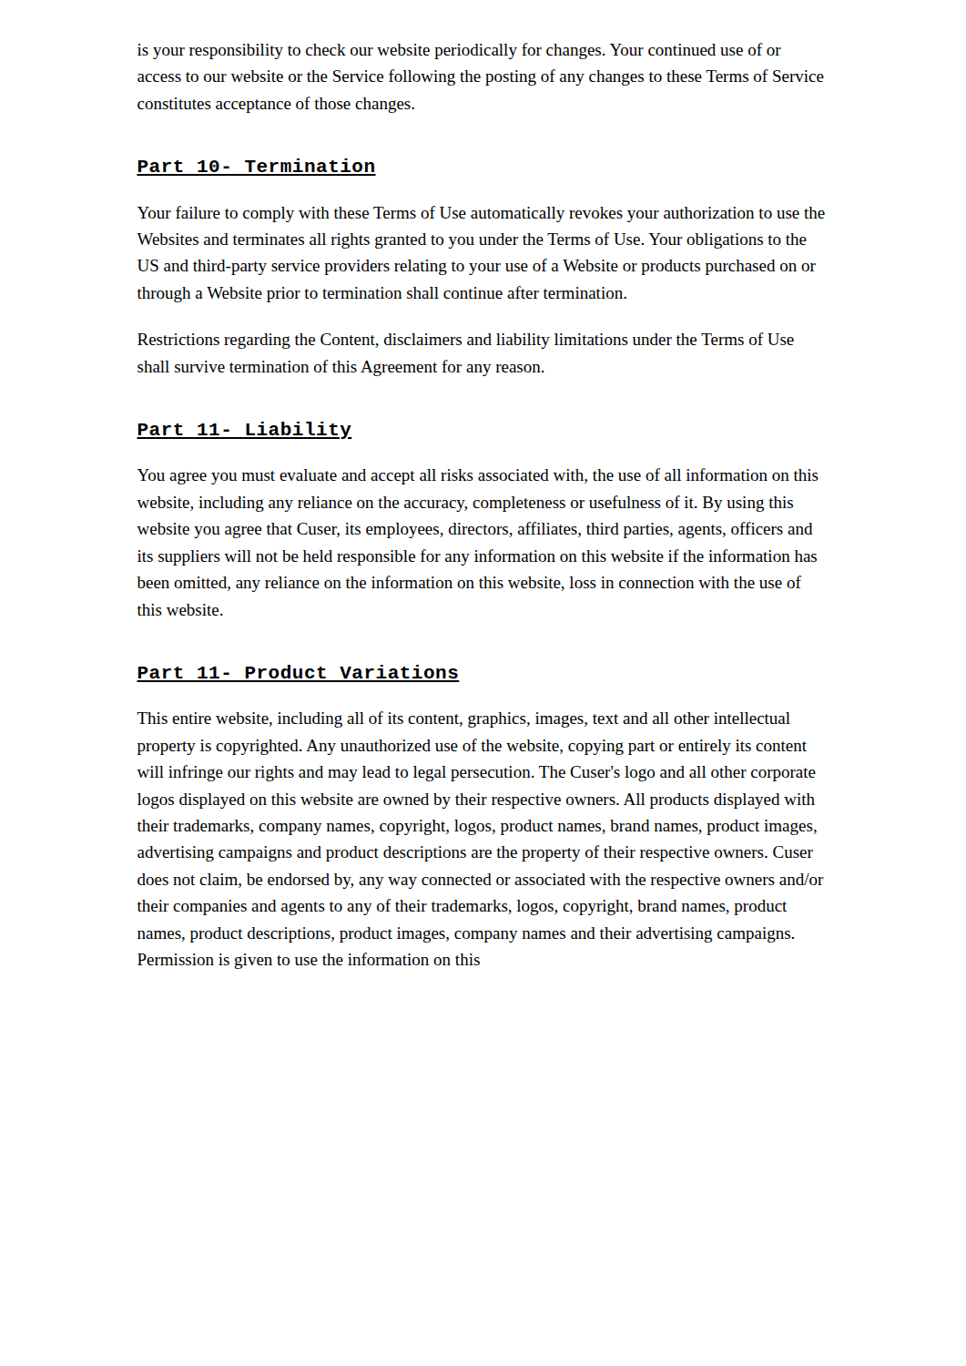is your responsibility to check our website periodically for changes. Your continued use of or access to our website or the Service following the posting of any changes to these Terms of Service constitutes acceptance of those changes.
Part 10- Termination
Your failure to comply with these Terms of Use automatically revokes your authorization to use the Websites and terminates all rights granted to you under the Terms of Use. Your obligations to the US and third-party service providers relating to your use of a Website or products purchased on or through a Website prior to termination shall continue after termination.
Restrictions regarding the Content, disclaimers and liability limitations under the Terms of Use shall survive termination of this Agreement for any reason.
Part 11- Liability
You agree you must evaluate and accept all risks associated with, the use of all information on this website, including any reliance on the accuracy, completeness or usefulness of it. By using this website you agree that Cuser, its employees, directors, affiliates, third parties, agents, officers and its suppliers will not be held responsible for any information on this website if the information has been omitted, any reliance on the information on this website, loss in connection with the use of this website.
Part 11- Product Variations
This entire website, including all of its content, graphics, images, text and all other intellectual property is copyrighted. Any unauthorized use of the website, copying part or entirely its content will infringe our rights and may lead to legal persecution. The Cuser's logo and all other corporate logos displayed on this website are owned by their respective owners. All products displayed with their trademarks, company names, copyright, logos, product names, brand names, product images, advertising campaigns and product descriptions are the property of their respective owners. Cuser does not claim, be endorsed by, any way connected or associated with the respective owners and/or their companies and agents to any of their trademarks, logos, copyright, brand names, product names, product descriptions, product images, company names and their advertising campaigns. Permission is given to use the information on this